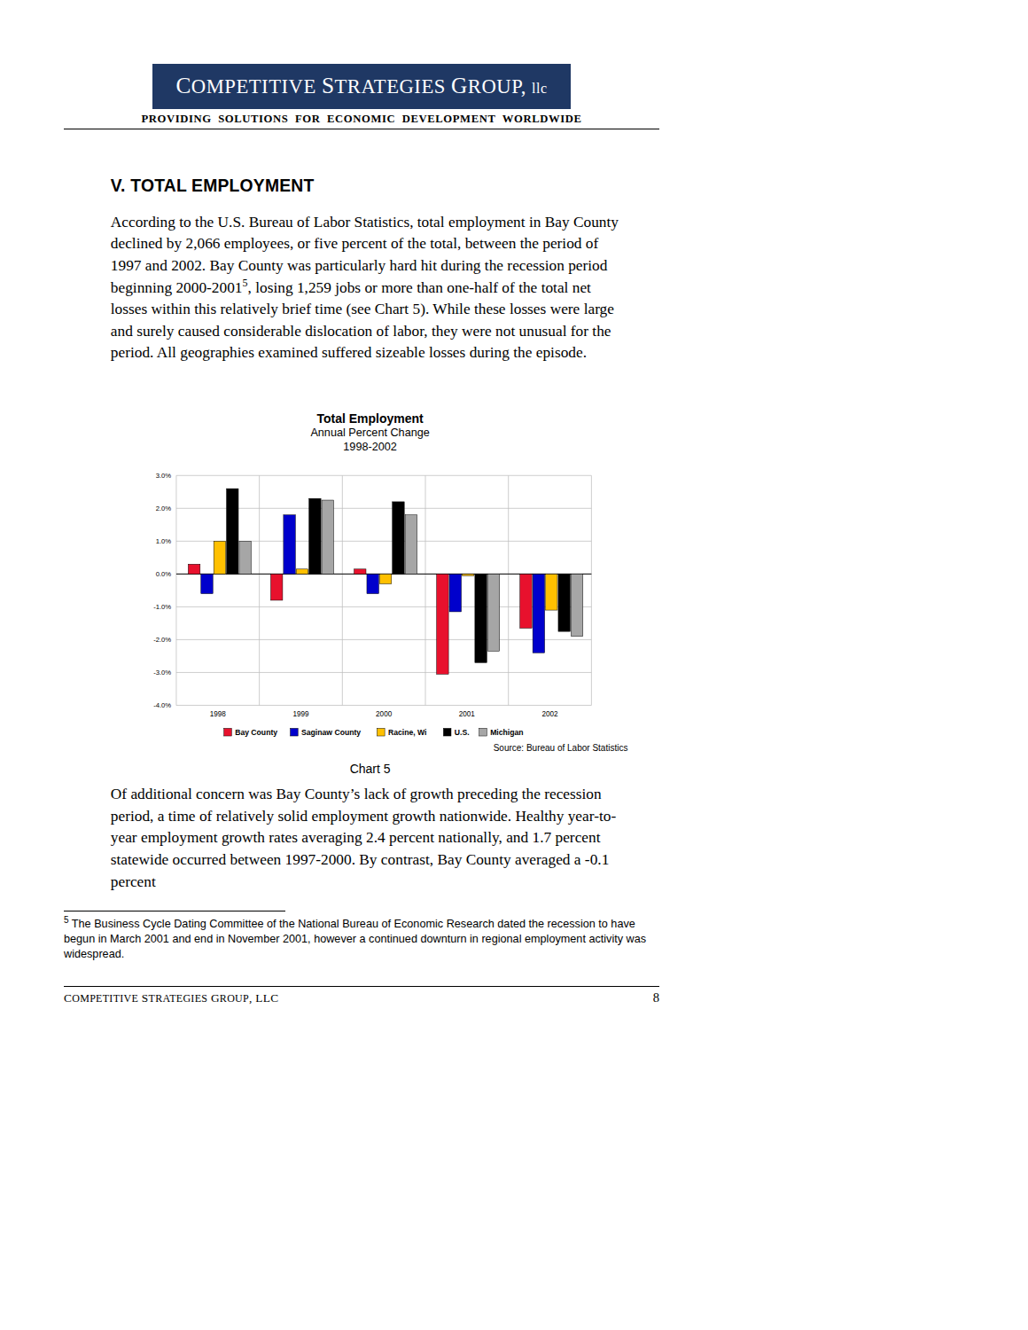COMPETITIVE STRATEGIES GROUP, LLC
PROVIDING SOLUTIONS FOR ECONOMIC DEVELOPMENT WORLDWIDE
V. TOTAL EMPLOYMENT
According to the U.S. Bureau of Labor Statistics, total employment in Bay County declined by 2,066 employees, or five percent of the total, between the period of 1997 and 2002. Bay County was particularly hard hit during the recession period beginning 2000-20015, losing 1,259 jobs or more than one-half of the total net losses within this relatively brief time (see Chart 5). While these losses were large and surely caused considerable dislocation of labor, they were not unusual for the period. All geographies examined suffered sizeable losses during the episode.
Total Employment Annual Percent Change 1998-2002
3.0% 2.0% 1.0% 0.0% -1.0% -2.0% -3.0% -4.0% 1998 1999 2000 2001 2002 Bay County Saginaw County Racine, Wi U.S. Michigan
Source: Bureau of Labor Statistics
Chart 5
Of additional concern was Bay County’s lack of growth preceding the recession period, a time of relatively solid employment growth nationwide. Healthy year-to-year employment growth rates averaging 2.4 percent nationally, and 1.7 percent statewide occurred between 1997-2000. By contrast, Bay County averaged a -0.1 percent
5 The Business Cycle Dating Committee of the National Bureau of Economic Research dated the recession to have begun in March 2001 and end in November 2001, however a continued downturn in regional employment activity was widespread.
COMPETITIVE STRATEGIES GROUP, LLC
8